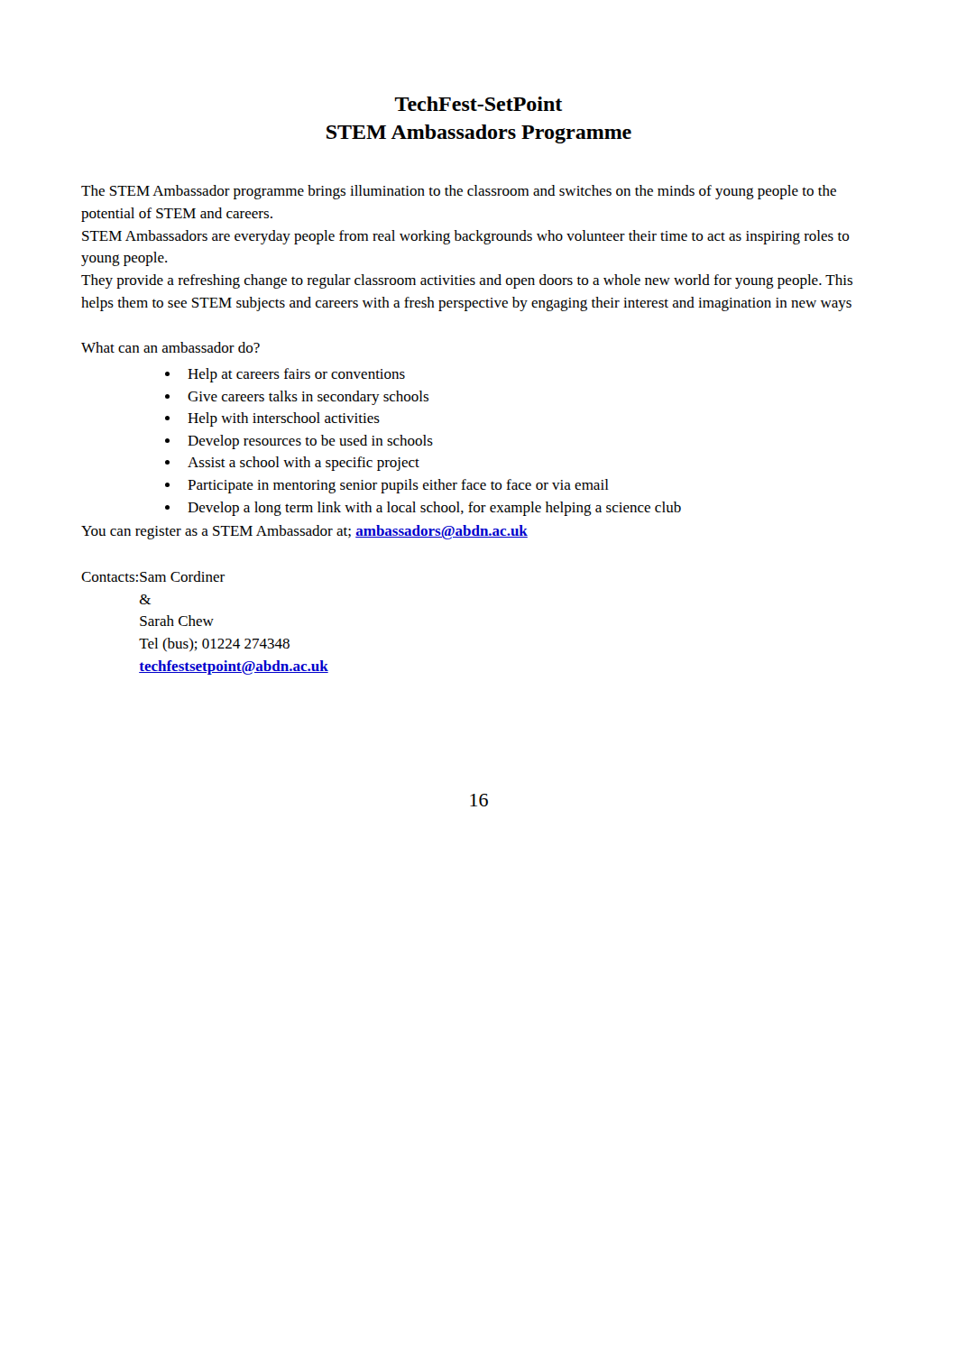TechFest-SetPoint
STEM Ambassadors Programme
The STEM Ambassador programme brings illumination to the classroom and switches on the minds of young people to the potential of STEM and careers.
STEM Ambassadors are everyday people from real working backgrounds who volunteer their time to act as inspiring roles to young people.
They provide a refreshing change to regular classroom activities and open doors to a whole new world for young people. This helps them to see STEM subjects and careers with a fresh perspective by engaging their interest and imagination in new ways
What can an ambassador do?
Help at careers fairs or conventions
Give careers talks in secondary schools
Help with interschool activities
Develop resources to be used in schools
Assist a school with a specific project
Participate in mentoring senior pupils either face to face or via email
Develop a long term link with a local school, for example helping a science club
You can register as a STEM Ambassador at; ambassadors@abdn.ac.uk
| Contacts: | Sam Cordiner |
| | & |
| | Sarah Chew |
| | Tel (bus); 01224 274348 |
| | techfestsetpoint@abdn.ac.uk |
16